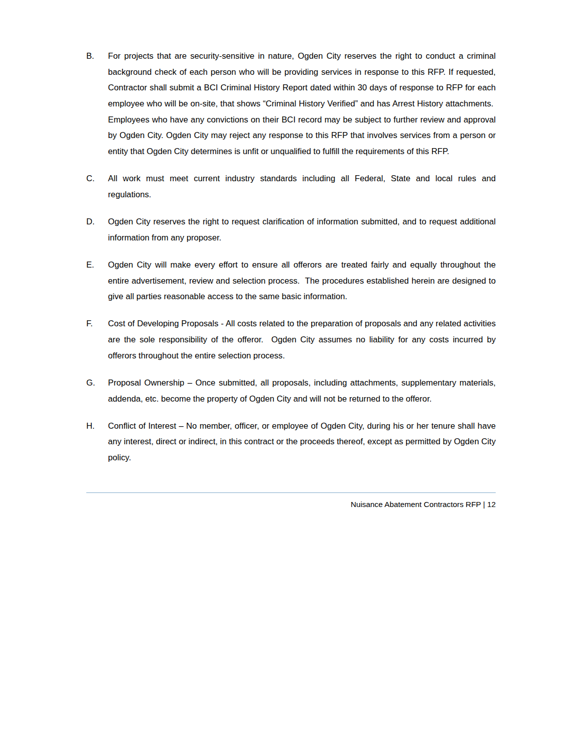B. For projects that are security-sensitive in nature, Ogden City reserves the right to conduct a criminal background check of each person who will be providing services in response to this RFP. If requested, Contractor shall submit a BCI Criminal History Report dated within 30 days of response to RFP for each employee who will be on-site, that shows “Criminal History Verified” and has Arrest History attachments. Employees who have any convictions on their BCI record may be subject to further review and approval by Ogden City. Ogden City may reject any response to this RFP that involves services from a person or entity that Ogden City determines is unfit or unqualified to fulfill the requirements of this RFP.
C. All work must meet current industry standards including all Federal, State and local rules and regulations.
D. Ogden City reserves the right to request clarification of information submitted, and to request additional information from any proposer.
E. Ogden City will make every effort to ensure all offerors are treated fairly and equally throughout the entire advertisement, review and selection process. The procedures established herein are designed to give all parties reasonable access to the same basic information.
F. Cost of Developing Proposals - All costs related to the preparation of proposals and any related activities are the sole responsibility of the offeror. Ogden City assumes no liability for any costs incurred by offerors throughout the entire selection process.
G. Proposal Ownership – Once submitted, all proposals, including attachments, supplementary materials, addenda, etc. become the property of Ogden City and will not be returned to the offeror.
H. Conflict of Interest – No member, officer, or employee of Ogden City, during his or her tenure shall have any interest, direct or indirect, in this contract or the proceeds thereof, except as permitted by Ogden City policy.
Nuisance Abatement Contractors RFP | 12